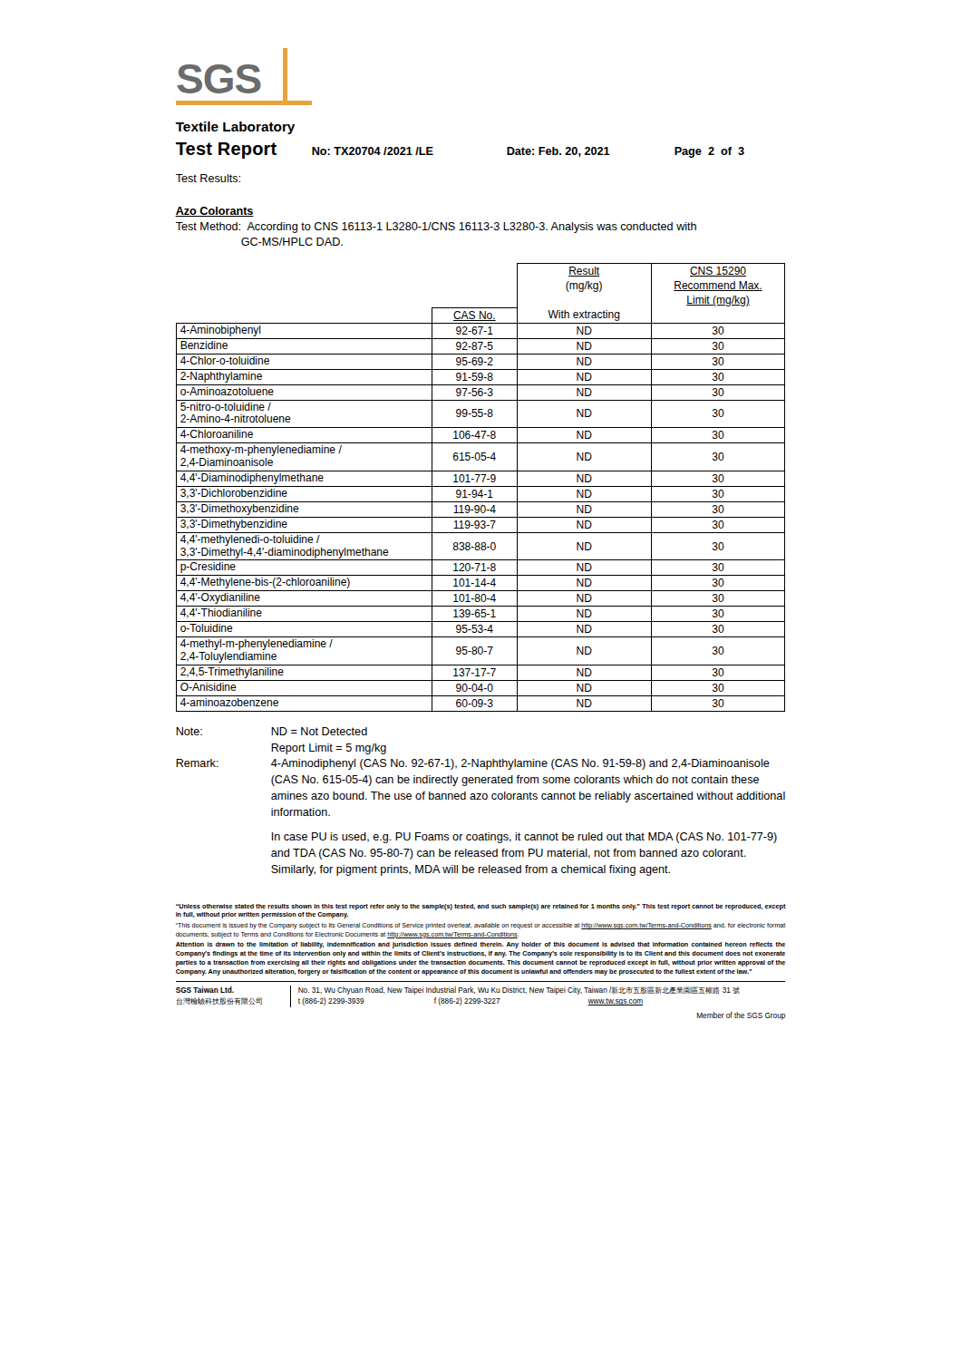SGS
Textile Laboratory
Test Report No: TX20704 /2021 /LE Date: Feb. 20, 2021 Page 2 of 3
Test Results:
Azo Colorants
Test Method: According to CNS 16113-1 L3280-1/CNS 16113-3 L3280-3. Analysis was conducted with GC-MS/HPLC DAD.
| | | Result | CNS 15290 |
| --- | --- | --- | --- |
| | | (mg/kg) | Recommend Max. |
| | | | Limit (mg/kg) |
| | CAS No. | With extracting | |
| 4-Aminobiphenyl | 92-67-1 | ND | 30 |
| Benzidine | 92-87-5 | ND | 30 |
| 4-Chlor-o-toluidine | 95-69-2 | ND | 30 |
| 2-Naphthylamine | 91-59-8 | ND | 30 |
| o-Aminoazotoluene | 97-56-3 | ND | 30 |
| 5-nitro-o-toluidine / 2-Amino-4-nitrotoluene | 99-55-8 | ND | 30 |
| 4-Chloroaniline | 106-47-8 | ND | 30 |
| 4-methoxy-m-phenylenediamine / 2,4-Diaminoanisole | 615-05-4 | ND | 30 |
| 4,4'-Diaminodiphenylmethane | 101-77-9 | ND | 30 |
| 3,3'-Dichlorobenzidine | 91-94-1 | ND | 30 |
| 3,3'-Dimethoxybenzidine | 119-90-4 | ND | 30 |
| 3,3'-Dimethybenzidine | 119-93-7 | ND | 30 |
| 4,4'-methylenedi-o-toluidine / 3,3'-Dimethyl-4,4'-diaminodiphenylmethane | 838-88-0 | ND | 30 |
| p-Cresidine | 120-71-8 | ND | 30 |
| 4,4'-Methylene-bis-(2-chloroaniline) | 101-14-4 | ND | 30 |
| 4,4'-Oxydianiline | 101-80-4 | ND | 30 |
| 4,4'-Thiodianiline | 139-65-1 | ND | 30 |
| o-Toluidine | 95-53-4 | ND | 30 |
| 4-methyl-m-phenylenediamine / 2,4-Toluylendiamine | 95-80-7 | ND | 30 |
| 2,4,5-Trimethylaniline | 137-17-7 | ND | 30 |
| O-Anisidine | 90-04-0 | ND | 30 |
| 4-aminoazobenzene | 60-09-3 | ND | 30 |
| Note: | ND = Not Detected Report Limit = 5 mg/kg |
| Remark: | 4-Aminodiphenyl (CAS No. 92-67-1), 2-Naphthylamine (CAS No. 91-59-8) and 2,4-Diaminoanisole (CAS No. 615-05-4) can be indirectly generated from some colorants which do not contain these amines azo bound. The use of banned azo colorants cannot be reliably ascertained without additional information. In case PU is used, e.g. PU Foams or coatings, it cannot be ruled out that MDA (CAS No. 101-77-9) and TDA (CAS No. 95-80-7) can be released from PU material, not from banned azo colorant. Similarly, for pigment prints, MDA will be released from a chemical fixing agent. |
“Unless otherwise stated the results shown in this test report refer only to the sample(s) tested, and such sample(s) are retained for 1 months only.” This test report cannot be reproduced, except in full, without prior written permission of the Company.
“This document is issued by the Company subject to its General Conditions of Service printed overleaf, available on request or accessible at http://www.sgs.com.tw/Terms-and-Conditions and, for electronic format documents, subject to Terms and Conditions for Electronic Documents at http://www.sgs.com.tw/Terms-and-Conditions.
Attention is drawn to the limitation of liability, indemnification and jurisdiction issues defined therein. Any holder of this document is advised that information contained hereon reflects the Company’s findings at the time of its intervention only and within the limits of Client’s instructions, if any. The Company’s sole responsibility is to its Client and this document does not exonerate parties to a transaction from exercising all their rights and obligations under the transaction documents. This document cannot be reproduced except in full, without prior written approval of the Company. Any unauthorized alteration, forgery or falsification of the content or appearance of this document is unlawful and offenders may be prosecuted to the fullest extent of the law.”
SGS Taiwan Ltd.
台灣檢驗科技股份有限公司
No. 31, Wu Chyuan Road, New Taipei Industrial Park, Wu Ku District, New Taipei City, Taiwan /新北市五股區新北產業園區五權路 31 號
t (886-2) 2299-3939 f (886-2) 2299-3227 www.tw.sgs.com
Member of the SGS Group